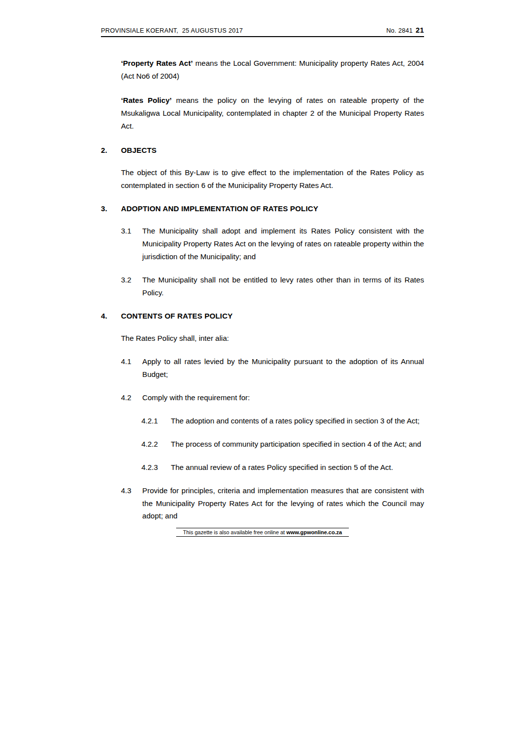PROVINSIALE KOERANT, 25 AUGUSTUS 2017
No. 284121
‘Property Rates Act’ means the Local Government: Municipality property Rates Act, 2004 (Act No6 of 2004)
‘Rates Policy’ means the policy on the levying of rates on rateable property of the Msukaligwa Local Municipality, contemplated in chapter 2 of the Municipal Property Rates Act.
2.
OBJECTS
The object of this By-Law is to give effect to the implementation of the Rates Policy as contemplated in section 6 of the Municipality Property Rates Act.
3.
ADOPTION AND IMPLEMENTATION OF RATES POLICY
3.1
The Municipality shall adopt and implement its Rates Policy consistent with the Municipality Property Rates Act on the levying of rates on rateable property within the jurisdiction of the Municipality; and
3.2
The Municipality shall not be entitled to levy rates other than in terms of its Rates Policy.
4.
CONTENTS OF RATES POLICY
The Rates Policy shall, inter alia:
4.1
Apply to all rates levied by the Municipality pursuant to the adoption of its Annual Budget;
4.2
Comply with the requirement for:
4.2.1
The adoption and contents of a rates policy specified in section 3 of the Act;
4.2.2
The process of community participation specified in section 4 of the Act; and
4.2.3
The annual review of a rates Policy specified in section 5 of the Act.
4.3
Provide for principles, criteria and implementation measures that are consistent with the Municipality Property Rates Act for the levying of rates which the Council may adopt; and
This gazette is also available free online at www.gpwonline.co.za